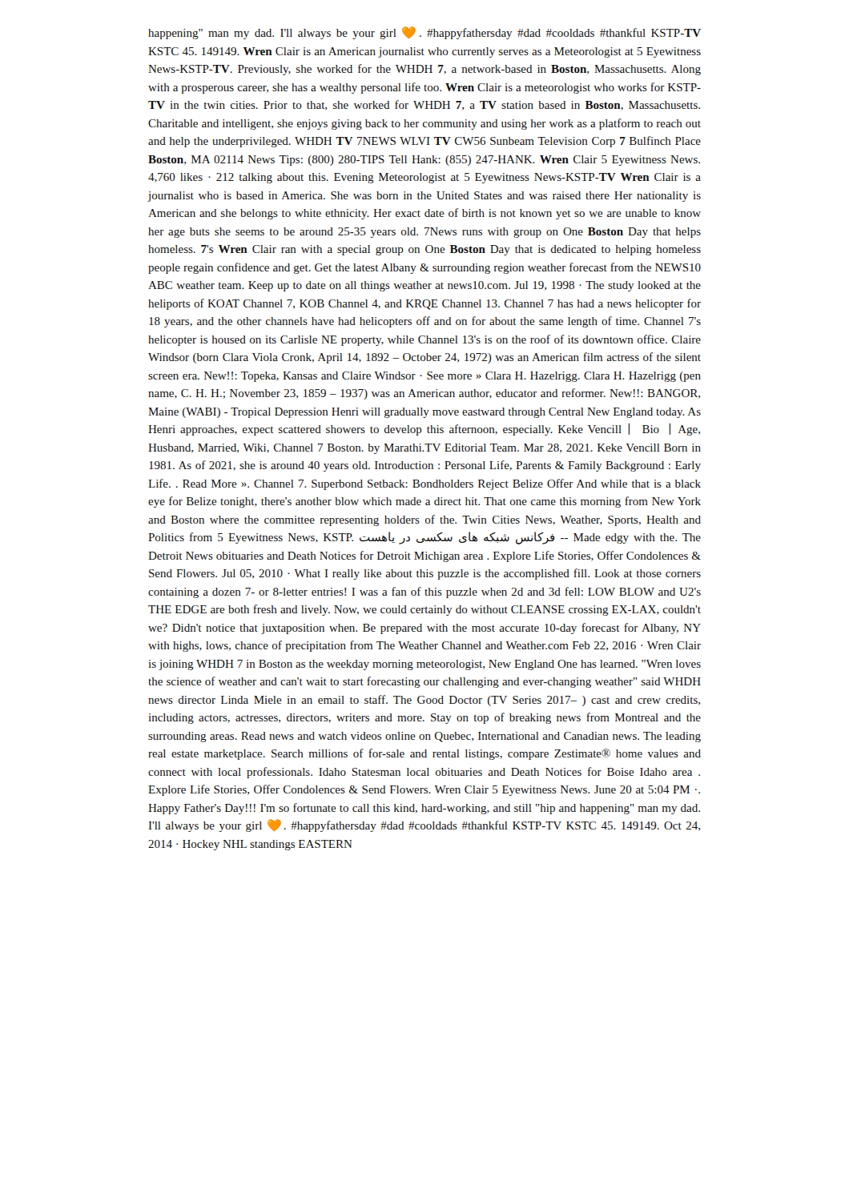happening" man my dad. I'll always be your girl 🧡. #happyfathersday #dad #cooldads #thankful KSTP-TV KSTC 45. 149149. Wren Clair is an American journalist who currently serves as a Meteorologist at 5 Eyewitness News-KSTP-TV. Previously, she worked for the WHDH 7, a network-based in Boston, Massachusetts. Along with a prosperous career, she has a wealthy personal life too. Wren Clair is a meteorologist who works for KSTP-TV in the twin cities. Prior to that, she worked for WHDH 7, a TV station based in Boston, Massachusetts. Charitable and intelligent, she enjoys giving back to her community and using her work as a platform to reach out and help the underprivileged. WHDH TV 7NEWS WLVI TV CW56 Sunbeam Television Corp 7 Bulfinch Place Boston, MA 02114 News Tips: (800) 280-TIPS Tell Hank: (855) 247-HANK. Wren Clair 5 Eyewitness News. 4,760 likes · 212 talking about this. Evening Meteorologist at 5 Eyewitness News-KSTP-TV Wren Clair is a journalist who is based in America. She was born in the United States and was raised there Her nationality is American and she belongs to white ethnicity. Her exact date of birth is not known yet so we are unable to know her age buts she seems to be around 25-35 years old. 7News runs with group on One Boston Day that helps homeless. 7's Wren Clair ran with a special group on One Boston Day that is dedicated to helping homeless people regain confidence and get. Get the latest Albany & surrounding region weather forecast from the NEWS10 ABC weather team. Keep up to date on all things weather at news10.com. Jul 19, 1998 · The study looked at the heliports of KOAT Channel 7, KOB Channel 4, and KRQE Channel 13. Channel 7 has had a news helicopter for 18 years, and the other channels have had helicopters off and on for about the same length of time. Channel 7's helicopter is housed on its Carlisle NE property, while Channel 13's is on the roof of its downtown office. Claire Windsor (born Clara Viola Cronk, April 14, 1892 – October 24, 1972) was an American film actress of the silent screen era. New!!: Topeka, Kansas and Claire Windsor · See more » Clara H. Hazelrigg. Clara H. Hazelrigg (pen name, C. H. H.; November 23, 1859 – 1937) was an American author, educator and reformer. New!!: BANGOR, Maine (WABI) - Tropical Depression Henri will gradually move eastward through Central New England today. As Henri approaches, expect scattered showers to develop this afternoon, especially. Keke Vencill〡 Bio 〡Age, Husband, Married, Wiki, Channel 7 Boston. by Marathi.TV Editorial Team. Mar 28, 2021. Keke Vencill Born in 1981. As of 2021, she is around 40 years old. Introduction : Personal Life, Parents & Family Background : Early Life. . Read More ». Channel 7. Superbond Setback: Bondholders Reject Belize Offer And while that is a black eye for Belize tonight, there's another blow which made a direct hit. That one came this morning from New York and Boston where the committee representing holders of the. Twin Cities News, Weather, Sports, Health and Politics from 5 Eyewitness News, KSTP. فرکانس شبکه های سکسی در یاهست -- Made edgy with the. The Detroit News obituaries and Death Notices for Detroit Michigan area . Explore Life Stories, Offer Condolences & Send Flowers. Jul 05, 2010 · What I really like about this puzzle is the accomplished fill. Look at those corners containing a dozen 7- or 8-letter entries! I was a fan of this puzzle when 2d and 3d fell: LOW BLOW and U2's THE EDGE are both fresh and lively. Now, we could certainly do without CLEANSE crossing EX-LAX, couldn't we? Didn't notice that juxtaposition when. Be prepared with the most accurate 10-day forecast for Albany, NY with highs, lows, chance of precipitation from The Weather Channel and Weather.com Feb 22, 2016 · Wren Clair is joining WHDH 7 in Boston as the weekday morning meteorologist, New England One has learned. "Wren loves the science of weather and can't wait to start forecasting our challenging and ever-changing weather" said WHDH news director Linda Miele in an email to staff. The Good Doctor (TV Series 2017– ) cast and crew credits, including actors, actresses, directors, writers and more. Stay on top of breaking news from Montreal and the surrounding areas. Read news and watch videos online on Quebec, International and Canadian news. The leading real estate marketplace. Search millions of for-sale and rental listings, compare Zestimate® home values and connect with local professionals. Idaho Statesman local obituaries and Death Notices for Boise Idaho area . Explore Life Stories, Offer Condolences & Send Flowers. Wren Clair 5 Eyewitness News. June 20 at 5:04 PM ·. Happy Father's Day!!! I'm so fortunate to call this kind, hard-working, and still "hip and happening" man my dad. I'll always be your girl 🧡. #happyfathersday #dad #cooldads #thankful KSTP-TV KSTC 45. 149149. Oct 24, 2014 · Hockey NHL standings EASTERN